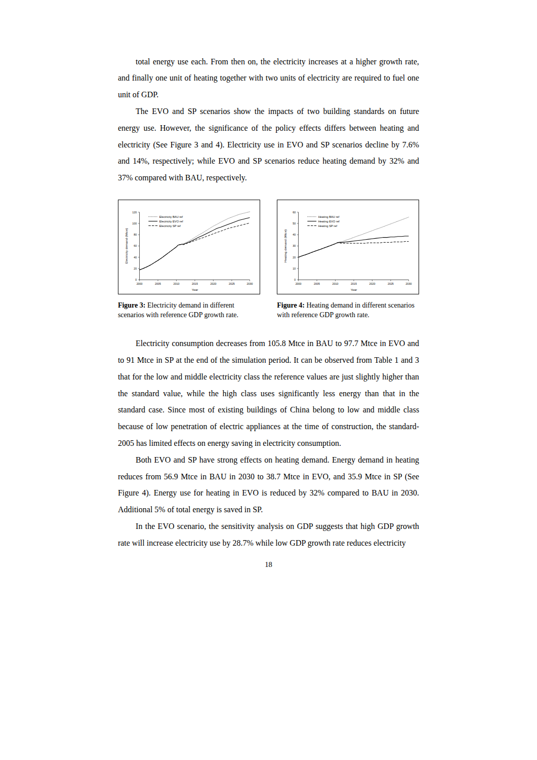total energy use each. From then on, the electricity increases at a higher growth rate, and finally one unit of heating together with two units of electricity are required to fuel one unit of GDP.
The EVO and SP scenarios show the impacts of two building standards on future energy use. However, the significance of the policy effects differs between heating and electricity (See Figure 3 and 4). Electricity use in EVO and SP scenarios decline by 7.6% and 14%, respectively; while EVO and SP scenarios reduce heating demand by 32% and 37% compared with BAU, respectively.
0 20 40 60 80 100 120 2000 2005 2010 2015 2020 2025 2030 Year Electricity demand (Mtce) Electricity BAU ref Electricity EVO ref Electricity SP ref
Figure 3: Electricity demand in different scenarios with reference GDP growth rate.
0 10 20 30 40 50 60 2000 2005 2010 2015 2020 2025 2030 Year Heating demand (Mtce) Heating BAU ref Heating EVO ref Heating SP ref
Figure 4: Heating demand in different scenarios with reference GDP growth rate.
Electricity consumption decreases from 105.8 Mtce in BAU to 97.7 Mtce in EVO and to 91 Mtce in SP at the end of the simulation period. It can be observed from Table 1 and 3 that for the low and middle electricity class the reference values are just slightly higher than the standard value, while the high class uses significantly less energy than that in the standard case. Since most of existing buildings of China belong to low and middle class because of low penetration of electric appliances at the time of construction, the standard-2005 has limited effects on energy saving in electricity consumption.
Both EVO and SP have strong effects on heating demand. Energy demand in heating reduces from 56.9 Mtce in BAU in 2030 to 38.7 Mtce in EVO, and 35.9 Mtce in SP (See Figure 4). Energy use for heating in EVO is reduced by 32% compared to BAU in 2030. Additional 5% of total energy is saved in SP.
In the EVO scenario, the sensitivity analysis on GDP suggests that high GDP growth rate will increase electricity use by 28.7% while low GDP growth rate reduces electricity
18